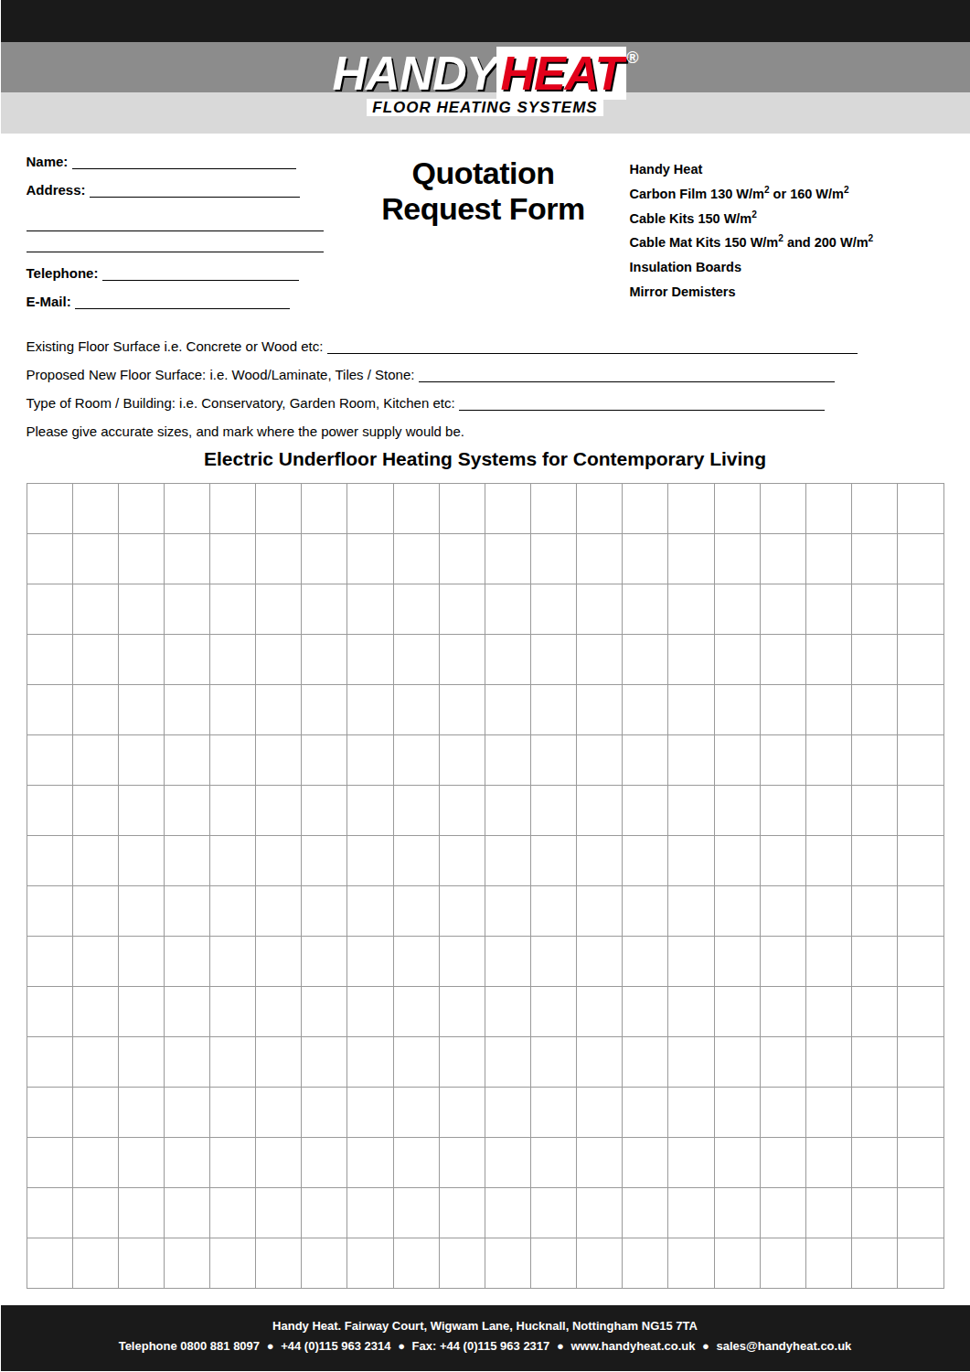HANDY HEAT®
FLOOR HEATING SYSTEMS
Name:
Address:
Telephone:
E-Mail:
Quotation
Request Form
Handy Heat
Carbon Film 130 W/m2 or 160 W/m2
Cable Kits 150 W/m2
Cable Mat Kits 150 W/m2 and 200 W/m2
Insulation Boards
Mirror Demisters
Existing Floor Surface i.e. Concrete or Wood etc:
Proposed New Floor Surface: i.e. Wood/Laminate, Tiles / Stone:
Type of Room / Building: i.e. Conservatory, Garden Room, Kitchen etc:
Please give accurate sizes, and mark where the power supply would be.
Electric Underfloor Heating Systems for Contemporary Living
Handy Heat. Fairway Court, Wigwam Lane, Hucknall, Nottingham NG15 7TA
Telephone 0800 881 8097 ● +44 (0)115 963 2314 ● Fax: +44 (0)115 963 2317 ● www.handyheat.co.uk ● sales@handyheat.co.uk